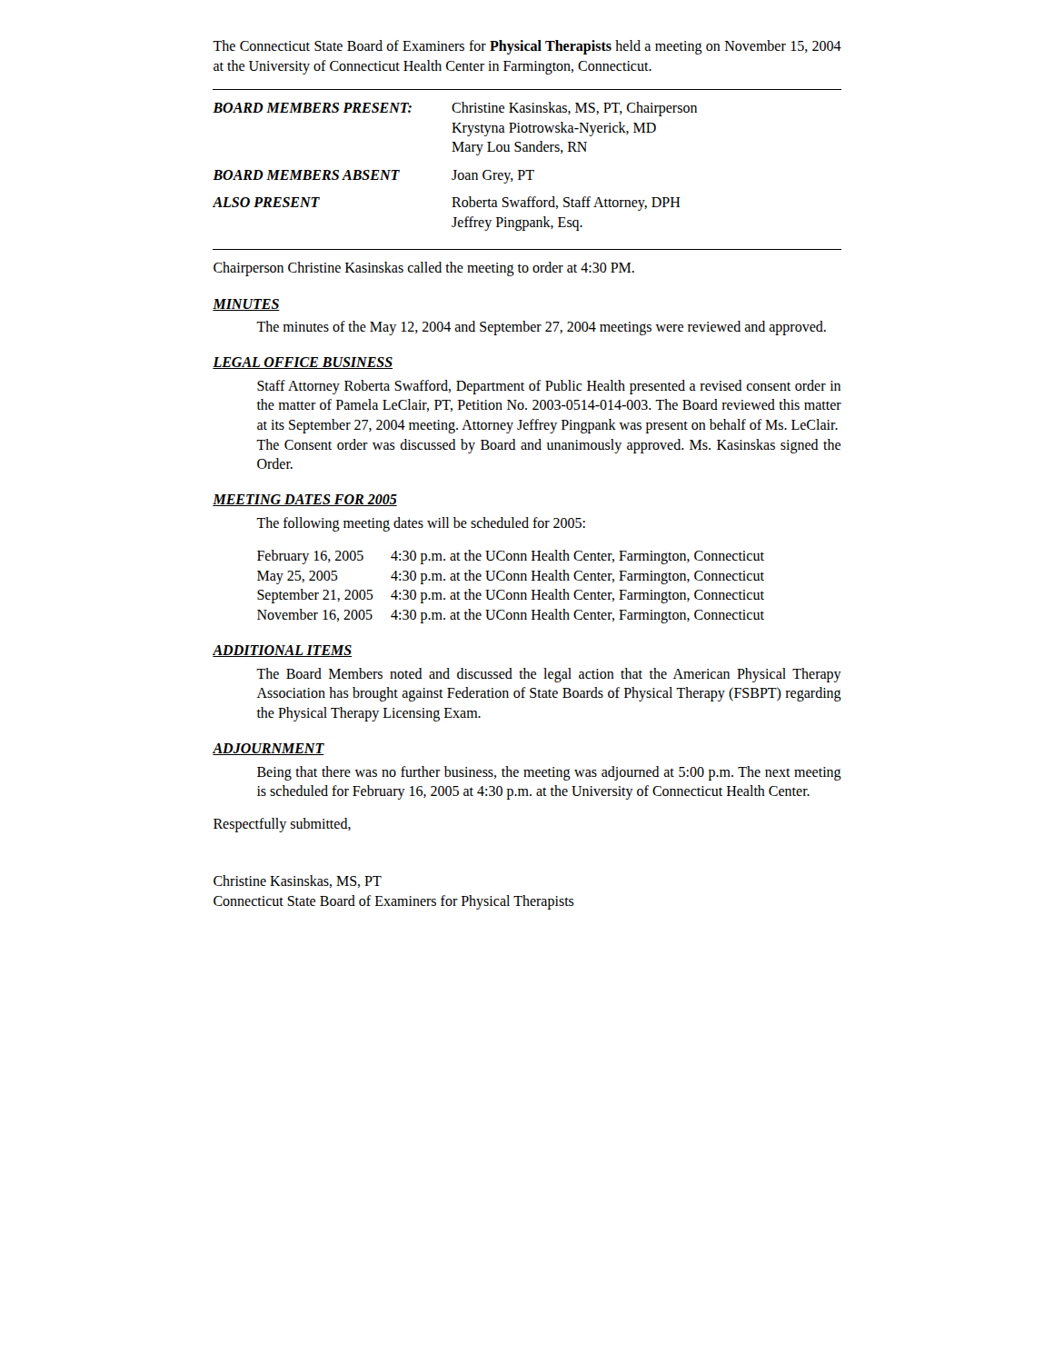The Connecticut State Board of Examiners for Physical Therapists held a meeting on November 15, 2004 at the University of Connecticut Health Center in Farmington, Connecticut.
| BOARD MEMBERS PRESENT: | Christine Kasinskas, MS, PT, Chairperson Krystyna Piotrowska-Nyerick, MD Mary Lou Sanders, RN |
| BOARD MEMBERS ABSENT | Joan Grey, PT |
| ALSO PRESENT | Roberta Swafford, Staff Attorney, DPH Jeffrey Pingpank, Esq. |
Chairperson Christine Kasinskas called the meeting to order at 4:30 PM.
MINUTES
The minutes of the May 12, 2004 and September 27, 2004 meetings were reviewed and approved.
LEGAL OFFICE BUSINESS
Staff Attorney Roberta Swafford, Department of Public Health presented a revised consent order in the matter of Pamela LeClair, PT, Petition No. 2003-0514-014-003. The Board reviewed this matter at its September 27, 2004 meeting. Attorney Jeffrey Pingpank was present on behalf of Ms. LeClair.
The Consent order was discussed by Board and unanimously approved. Ms. Kasinskas signed the Order.
MEETING DATES FOR 2005
The following meeting dates will be scheduled for 2005:
| February 16, 2005 | 4:30 p.m. at the UConn Health Center, Farmington, Connecticut |
| May 25, 2005 | 4:30 p.m. at the UConn Health Center, Farmington, Connecticut |
| September 21, 2005 | 4:30 p.m. at the UConn Health Center, Farmington, Connecticut |
| November 16, 2005 | 4:30 p.m. at the UConn Health Center, Farmington, Connecticut |
ADDITIONAL ITEMS
The Board Members noted and discussed the legal action that the American Physical Therapy Association has brought against Federation of State Boards of Physical Therapy (FSBPT) regarding the Physical Therapy Licensing Exam.
ADJOURNMENT
Being that there was no further business, the meeting was adjourned at 5:00 p.m. The next meeting is scheduled for February 16, 2005 at 4:30 p.m. at the University of Connecticut Health Center.
Respectfully submitted,
Christine Kasinskas, MS, PT
Connecticut State Board of Examiners for Physical Therapists